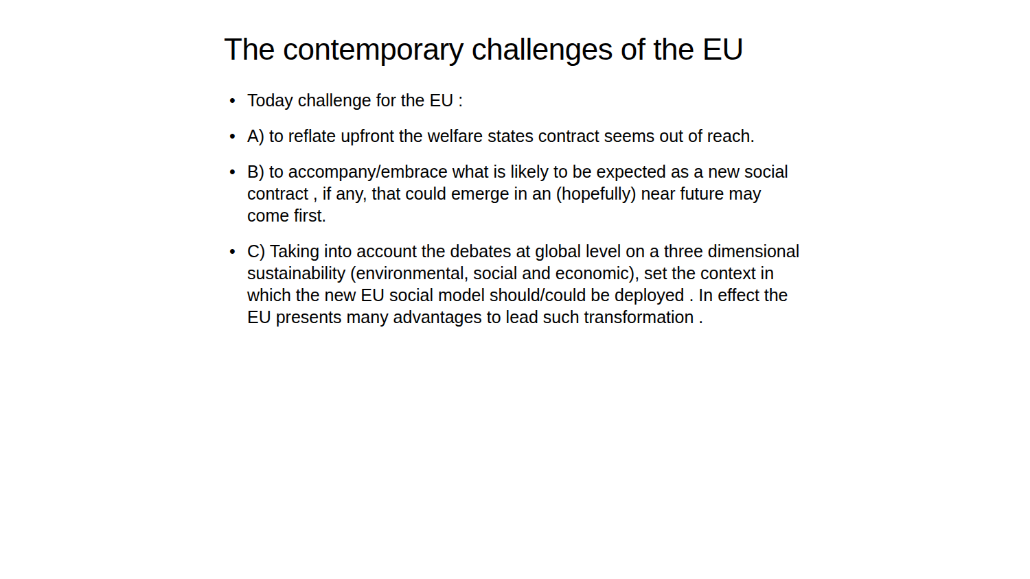The contemporary challenges of the EU
Today challenge for the EU :
A) to reflate upfront the welfare states contract seems out of reach.
B) to accompany/embrace what is likely to be expected as a new social contract , if any, that could emerge in an (hopefully) near future may come first.
C) Taking into account the debates at global level on a three dimensional sustainability (environmental, social and economic), set the context in which the new EU social model should/could be deployed . In effect the EU presents many advantages to lead such transformation .